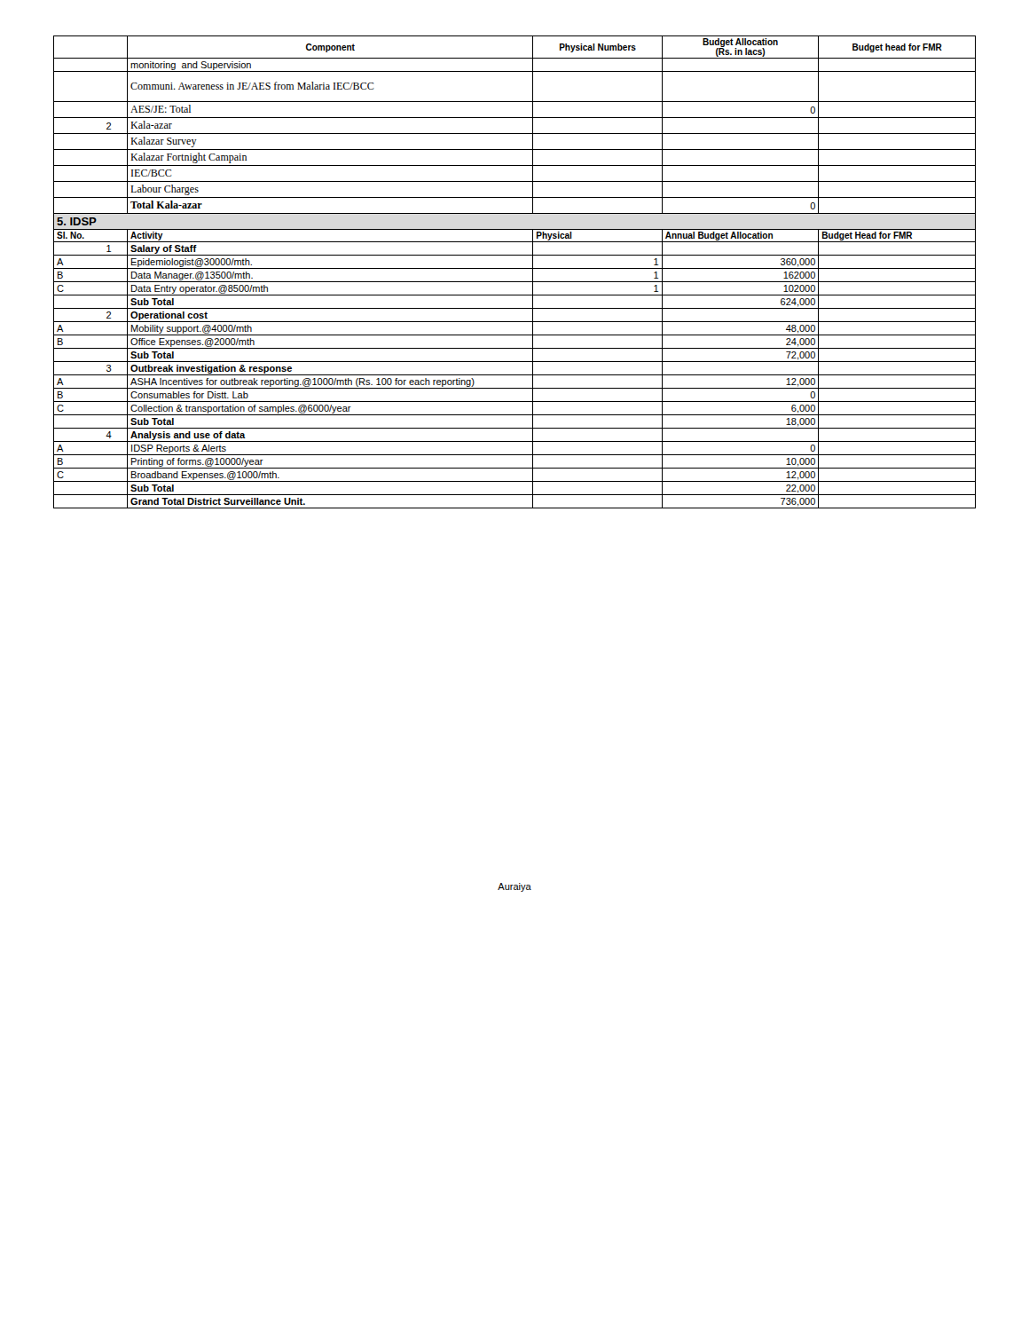| | | Component | Physical Numbers | Budget Allocation (Rs. in lacs) | Budget head for FMR |
| | | monitoring and Supervision | | | |
| | | Communi. Awareness in JE/AES from Malaria IEC/BCC | | | |
| | | AES/JE: Total | | 0 | |
| | 2 | Kala-azar | | | |
| | | Kalazar Survey | | | |
| | | Kalazar Fortnight Campain | | | |
| | | IEC/BCC | | | |
| | | Labour Charges | | | |
| | | Total Kala-azar | | 0 | |
| 5. IDSP |
| Sl. No. | Activity | Physical | Annual Budget Allocation | Budget Head for FMR |
| | 1 | Salary of Staff | | | |
| A | Epidemiologist@30000/mth. | 1 | 360,000 | |
| B | Data Manager.@13500/mth. | 1 | 162000 | |
| C | Data Entry operator.@8500/mth | 1 | 102000 | |
| | Sub Total | | 624,000 | |
| | 2 | Operational cost | | | |
| A | Mobility support.@4000/mth | | 48,000 | |
| B | Office Expenses.@2000/mth | | 24,000 | |
| | Sub Total | | 72,000 | |
| | 3 | Outbreak investigation & response | | | |
| A | ASHA Incentives for outbreak reporting.@1000/mth (Rs. 100 for each reporting) | | 12,000 | |
| B | Consumables for Distt. Lab | | 0 | |
| C | Collection & transportation of samples.@6000/year | | 6,000 | |
| | Sub Total | | 18,000 | |
| | 4 | Analysis and use of data | | | |
| A | IDSP Reports & Alerts | | 0 | |
| B | Printing of forms.@10000/year | | 10,000 | |
| C | Broadband Expenses.@1000/mth. | | 12,000 | |
| | Sub Total | | 22,000 | |
| | Grand Total District Surveillance Unit. | | 736,000 | |
Auraiya